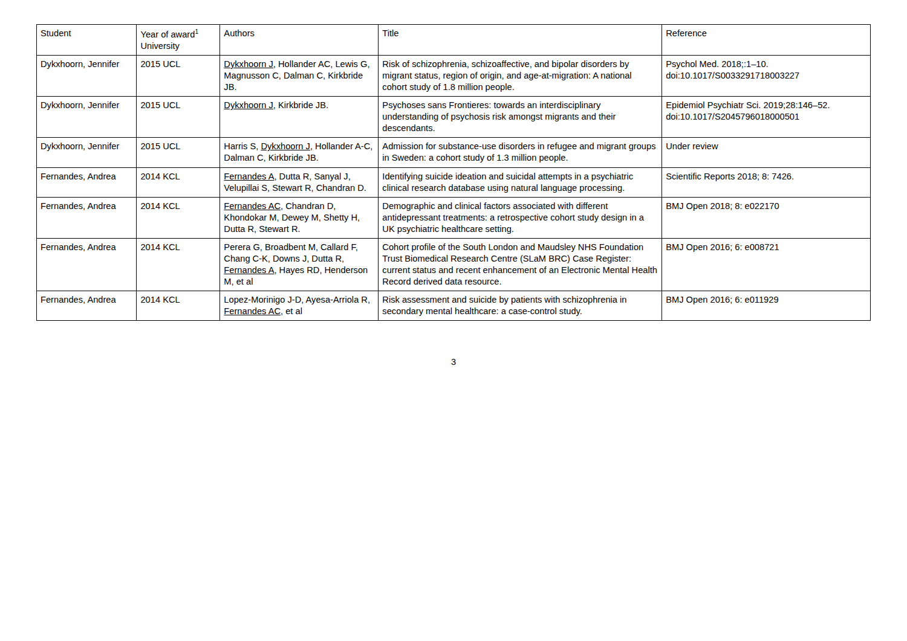| Student | Year of award 1 University | Authors | Title | Reference |
| --- | --- | --- | --- | --- |
| Dykxhoorn, Jennifer | 2015 UCL | Dykxhoorn J , Hollander AC, Lewis G, Magnusson C, Dalman C, Kirkbride JB. | Risk of schizophrenia, schizoaffective, and bipolar disorders by migrant status, region of origin, and age-at-migration: A national cohort study of 1.8 million people. | Psychol Med. 2018;:1–10. doi:10.1017/S0033291718003227 |
| Dykxhoorn, Jennifer | 2015 UCL | Dykxhoorn J , Kirkbride JB. | Psychoses sans Frontieres: towards an interdisciplinary understanding of psychosis risk amongst migrants and their descendants. | Epidemiol Psychiatr Sci. 2019;28:146–52. doi:10.1017/S2045796018000501 |
| Dykxhoorn, Jennifer | 2015 UCL | Harris S, Dykxhoorn J , Hollander A-C, Dalman C, Kirkbride JB. | Admission for substance-use disorders in refugee and migrant groups in Sweden: a cohort study of 1.3 million people. | Under review |
| Fernandes, Andrea | 2014 KCL | Fernandes A , Dutta R, Sanyal J, Velupillai S, Stewart R, Chandran D. | Identifying suicide ideation and suicidal attempts in a psychiatric clinical research database using natural language processing. | Scientific Reports 2018; 8: 7426. |
| Fernandes, Andrea | 2014 KCL | Fernandes AC , Chandran D, Khondokar M, Dewey M, Shetty H, Dutta R, Stewart R. | Demographic and clinical factors associated with different antidepressant treatments: a retrospective cohort study design in a UK psychiatric healthcare setting. | BMJ Open 2018; 8: e022170 |
| Fernandes, Andrea | 2014 KCL | Perera G, Broadbent M, Callard F, Chang C-K, Downs J, Dutta R, Fernandes A , Hayes RD, Henderson M, et al | Cohort profile of the South London and Maudsley NHS Foundation Trust Biomedical Research Centre (SLaM BRC) Case Register: current status and recent enhancement of an Electronic Mental Health Record derived data resource. | BMJ Open 2016; 6: e008721 |
| Fernandes, Andrea | 2014 KCL | Lopez-Morinigo J-D, Ayesa-Arriola R, Fernandes AC , et al | Risk assessment and suicide by patients with schizophrenia in secondary mental healthcare: a case-control study. | BMJ Open 2016; 6: e011929 |
3